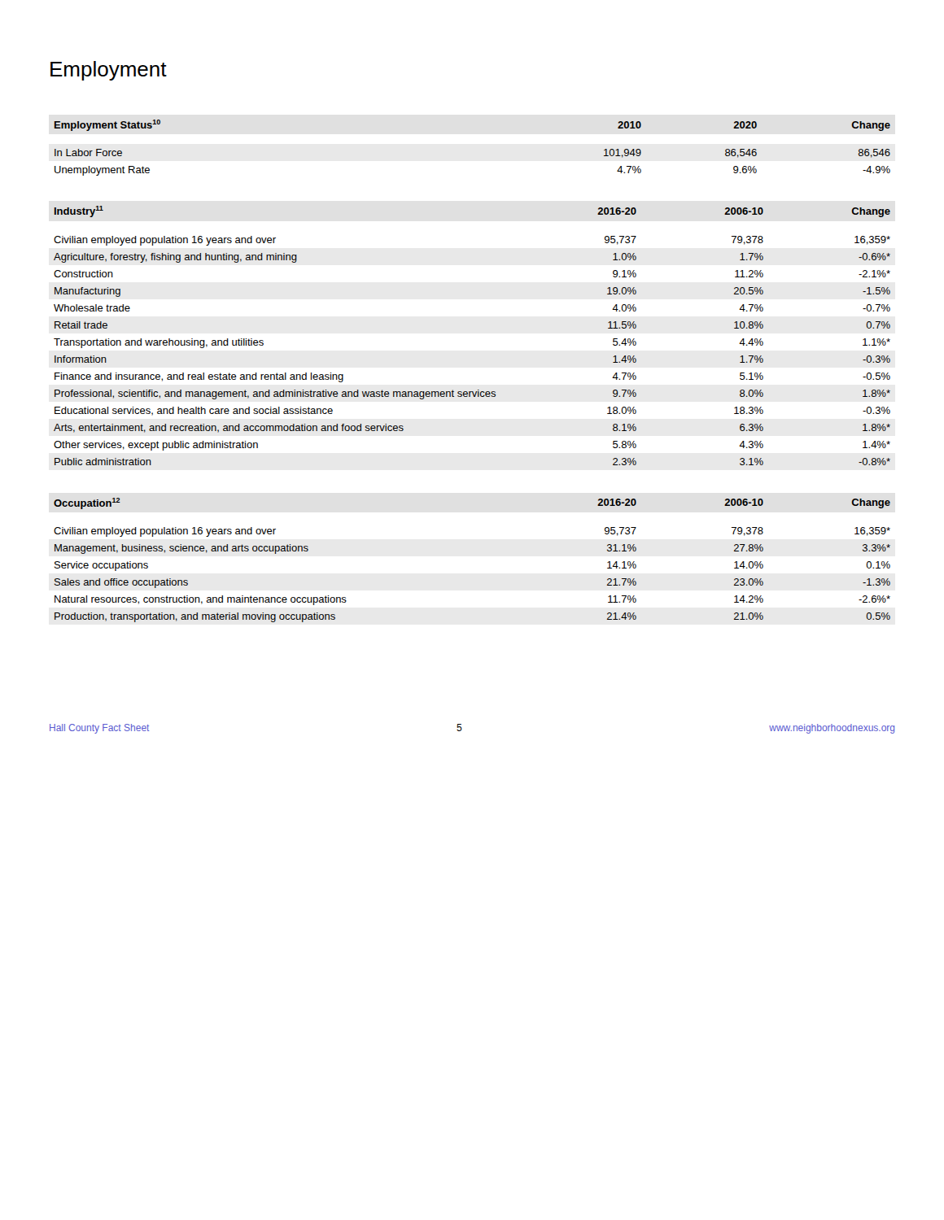Employment
| Employment Status 10 | 2010 | 2020 | Change |
| --- | --- | --- | --- |
| In Labor Force | 101,949 | 86,546 | 86,546 |
| Unemployment Rate | 4.7% | 9.6% | -4.9% |
| Industry 11 | 2016-20 | 2006-10 | Change |
| --- | --- | --- | --- |
| Civilian employed population 16 years and over | 95,737 | 79,378 | 16,359* |
| Agriculture, forestry, fishing and hunting, and mining | 1.0% | 1.7% | -0.6%* |
| Construction | 9.1% | 11.2% | -2.1%* |
| Manufacturing | 19.0% | 20.5% | -1.5% |
| Wholesale trade | 4.0% | 4.7% | -0.7% |
| Retail trade | 11.5% | 10.8% | 0.7% |
| Transportation and warehousing, and utilities | 5.4% | 4.4% | 1.1%* |
| Information | 1.4% | 1.7% | -0.3% |
| Finance and insurance, and real estate and rental and leasing | 4.7% | 5.1% | -0.5% |
| Professional, scientific, and management, and administrative and waste management services | 9.7% | 8.0% | 1.8%* |
| Educational services, and health care and social assistance | 18.0% | 18.3% | -0.3% |
| Arts, entertainment, and recreation, and accommodation and food services | 8.1% | 6.3% | 1.8%* |
| Other services, except public administration | 5.8% | 4.3% | 1.4%* |
| Public administration | 2.3% | 3.1% | -0.8%* |
| Occupation 12 | 2016-20 | 2006-10 | Change |
| --- | --- | --- | --- |
| Civilian employed population 16 years and over | 95,737 | 79,378 | 16,359* |
| Management, business, science, and arts occupations | 31.1% | 27.8% | 3.3%* |
| Service occupations | 14.1% | 14.0% | 0.1% |
| Sales and office occupations | 21.7% | 23.0% | -1.3% |
| Natural resources, construction, and maintenance occupations | 11.7% | 14.2% | -2.6%* |
| Production, transportation, and material moving occupations | 21.4% | 21.0% | 0.5% |
Hall County Fact Sheet
5
www.neighborhoodnexus.org